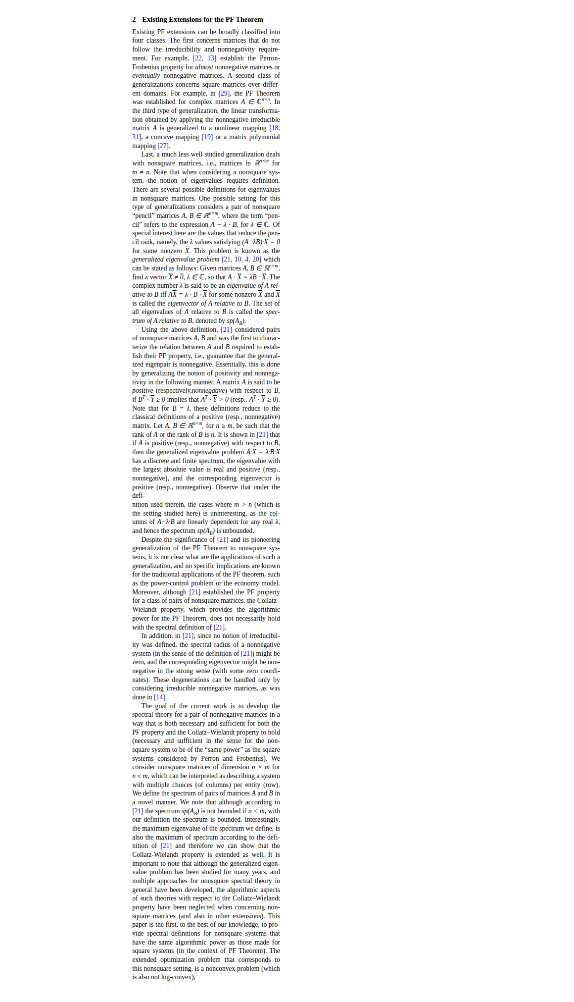2 Existing Extensions for the PF Theorem
Existing PF extensions can be broadly classified into four classes. The first concerns matrices that do not follow the irreducibility and nonnegativity requirement. For example, [22, 13] establish the Perron-Frobenius property for almost nonnegative matrices or eventually nonnegative matrices. A second class of generalizations concerns square matrices over different domains. For example, in [29], the PF Theorem was established for complex matrices A ∈ ℂn×n. In the third type of generalization, the linear transformation obtained by applying the nonnegative irreducible matrix A is generalized to a nonlinear mapping [18, 31], a concave mapping [19] or a matrix polynomial mapping [27].
Last, a much less well studied generalization deals with nonsquare matrices, i.e., matrices in ℝn×m for m ≠ n. Note that when considering a nonsquare system, the notion of eigenvalues requires definition. There are several possible definitions for eigenvalues in nonsquare matrices. One possible setting for this type of generalizations considers a pair of nonsquare “pencil” matrices A, B ∈ ℝn×m, where the term “pencil” refers to the expression A − λ · B, for λ ∈ ℂ. Of special interest here are the values that reduce the pencil rank, namely, the λ values satisfying (A−λB)·X = 0 for some nonzero X. This problem is known as the generalized eigenvalue problem [21, 10, 4, 20] which can be stated as follows: Given matrices A, B ∈ ℝn×m, find a vector X ≠ 0, λ ∈ ℂ, so that A · X = λB · X. The complex number λ is said to be an eigenvalue of A relative to B iff AX = λ · B · X for some nonzero X and X is called the eigenvector of A relative to B. The set of all eigenvalues of A relative to B is called the spectrum of A relative to B, denoted by sp(AB).
Using the above definition, [21] considered pairs of nonsquare matrices A, B and was the first to characterize the relation between A and B required to establish their PF property, i.e., guarantee that the generalized eigenpair is nonnegative. Essentially, this is done by generalizing the notion of positivity and nonnegativity in the following manner. A matrix A is said to be positive (respectively,nonnegative) with respect to B, if BT · Y ≥ 0 implies that AT · Y > 0 (resp., AT · Y ≥ 0). Note that for B = I, these definitions reduce to the classical definitions of a positive (resp., nonnegative) matrix. Let A, B ∈ ℝn×m, for n ≥ m, be such that the rank of A or the rank of B is n. It is shown in [21] that if A is positive (resp., nonnegative) with respect to B, then the generalized eigenvalue problem A·X = λ·B·X has a discrete and finite spectrum, the eigenvalue with the largest absolute value is real and positive (resp., nonnegative), and the corresponding eigenvector is positive (resp., nonnegative). Observe that under the defi-
nition used therein, the cases where m > n (which is the setting studied here) is uninteresting, as the columns of A−λ·B are linearly dependent for any real λ, and hence the spectrum sp(AB) is unbounded.
Despite the significance of [21] and its pioneering generalization of the PF Theorem to nonsquare systems, it is not clear what are the applications of such a generalization, and no specific implications are known for the traditional applications of the PF theorem, such as the power-control problem or the economy model. Moreover, although [21] established the PF property for a class of pairs of nonsquare matrices, the Collatz–Wielandt property, which provides the algorithmic power for the PF Theorem, does not necessarily hold with the spectral definition of [21].
In addition, in [21], since no notion of irreducibility was defined, the spectral radius of a nonnegative system (in the sense of the definition of [21]) might be zero, and the corresponding eigenvector might be nonnegative in the strong sense (with some zero coordinates). These degenerations can be handled only by considering irreducible nonnegative matrices, as was done in [14].
The goal of the current work is to develop the spectral theory for a pair of nonnegative matrices in a way that is both necessary and sufficient for both the PF property and the Collatz–Wielandt property to hold (necessary and sufficient in the sense for the nonsquare system to be of the “same power” as the square systems considered by Perron and Frobenius). We consider nonsquare matrices of dimension n × m for n ≤ m, which can be interpreted as describing a system with multiple choices (of columns) per entity (row). We define the spectrum of pairs of matrices A and B in a novel manner. We note that although according to [21] the spectrum sp(AB) is not bounded if n < m, with our definition the spectrum is bounded. Interestingly, the maximum eigenvalue of the spectrum we define, is also the maximum of spectrum according to the definition of [21] and therefore we can show that the Collatz-Wielandt property is extended as well. It is important to note that although the generalized eigenvalue problem has been studied for many years, and multiple approaches for nonsquare spectral theory in general have been developed, the algorithmic aspects of such theories with respect to the Collatz–Wielandt property have been neglected when concerning nonsquare matrices (and also in other extensions). This paper is the first, to the best of our knowledge, to provide spectral definitions for nonsquare systems that have the same algorithmic power as those made for square systems (in the context of PF Theorem). The extended optimization problem that corresponds to this nonsquare setting, is a nonconvex problem (which is also not log-convex),